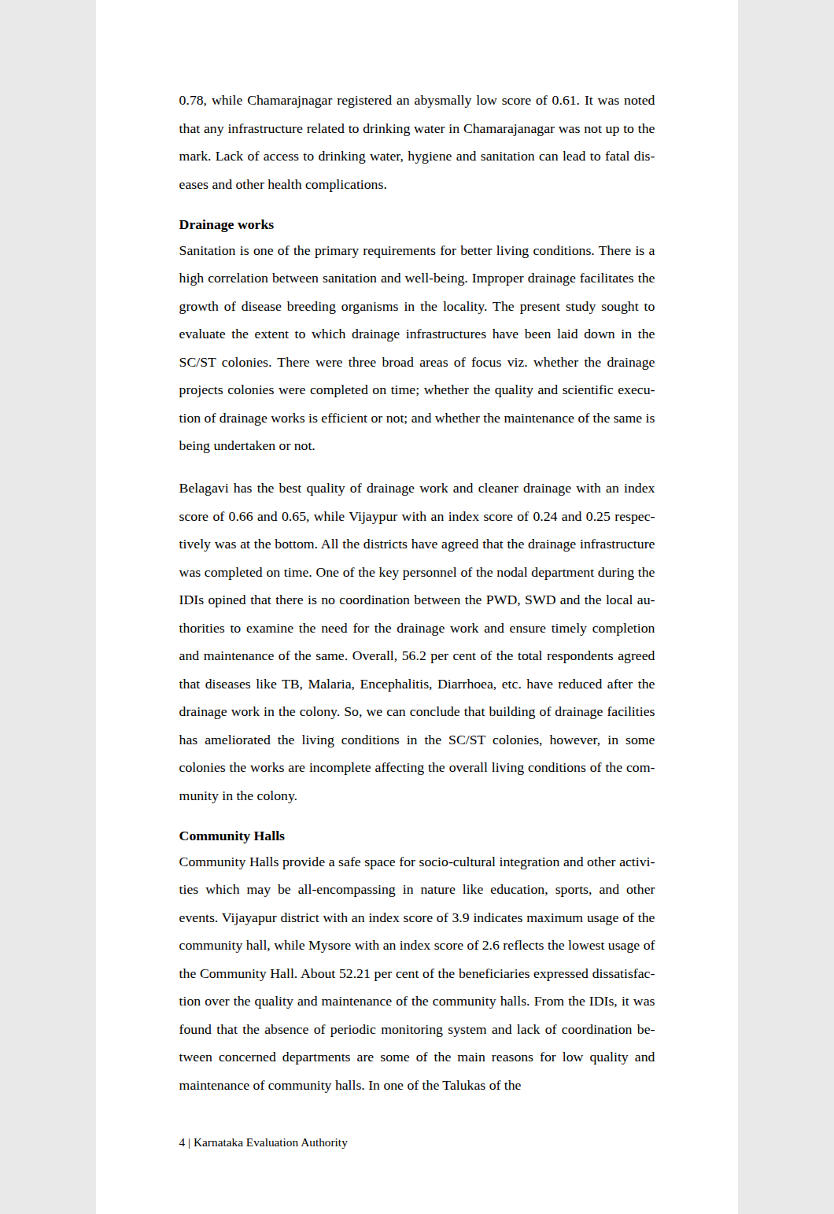0.78, while Chamarajnagar registered an abysmally low score of 0.61. It was noted that any infrastructure related to drinking water in Chamarajanagar was not up to the mark. Lack of access to drinking water, hygiene and sanitation can lead to fatal diseases and other health complications.
Drainage works
Sanitation is one of the primary requirements for better living conditions. There is a high correlation between sanitation and well-being. Improper drainage facilitates the growth of disease breeding organisms in the locality. The present study sought to evaluate the extent to which drainage infrastructures have been laid down in the SC/ST colonies. There were three broad areas of focus viz. whether the drainage projects colonies were completed on time; whether the quality and scientific execution of drainage works is efficient or not; and whether the maintenance of the same is being undertaken or not.
Belagavi has the best quality of drainage work and cleaner drainage with an index score of 0.66 and 0.65, while Vijaypur with an index score of 0.24 and 0.25 respectively was at the bottom. All the districts have agreed that the drainage infrastructure was completed on time. One of the key personnel of the nodal department during the IDIs opined that there is no coordination between the PWD, SWD and the local authorities to examine the need for the drainage work and ensure timely completion and maintenance of the same. Overall, 56.2 per cent of the total respondents agreed that diseases like TB, Malaria, Encephalitis, Diarrhoea, etc. have reduced after the drainage work in the colony. So, we can conclude that building of drainage facilities has ameliorated the living conditions in the SC/ST colonies, however, in some colonies the works are incomplete affecting the overall living conditions of the community in the colony.
Community Halls
Community Halls provide a safe space for socio-cultural integration and other activities which may be all-encompassing in nature like education, sports, and other events. Vijayapur district with an index score of 3.9 indicates maximum usage of the community hall, while Mysore with an index score of 2.6 reflects the lowest usage of the Community Hall. About 52.21 per cent of the beneficiaries expressed dissatisfaction over the quality and maintenance of the community halls. From the IDIs, it was found that the absence of periodic monitoring system and lack of coordination between concerned departments are some of the main reasons for low quality and maintenance of community halls. In one of the Talukas of the
4 | Karnataka Evaluation Authority